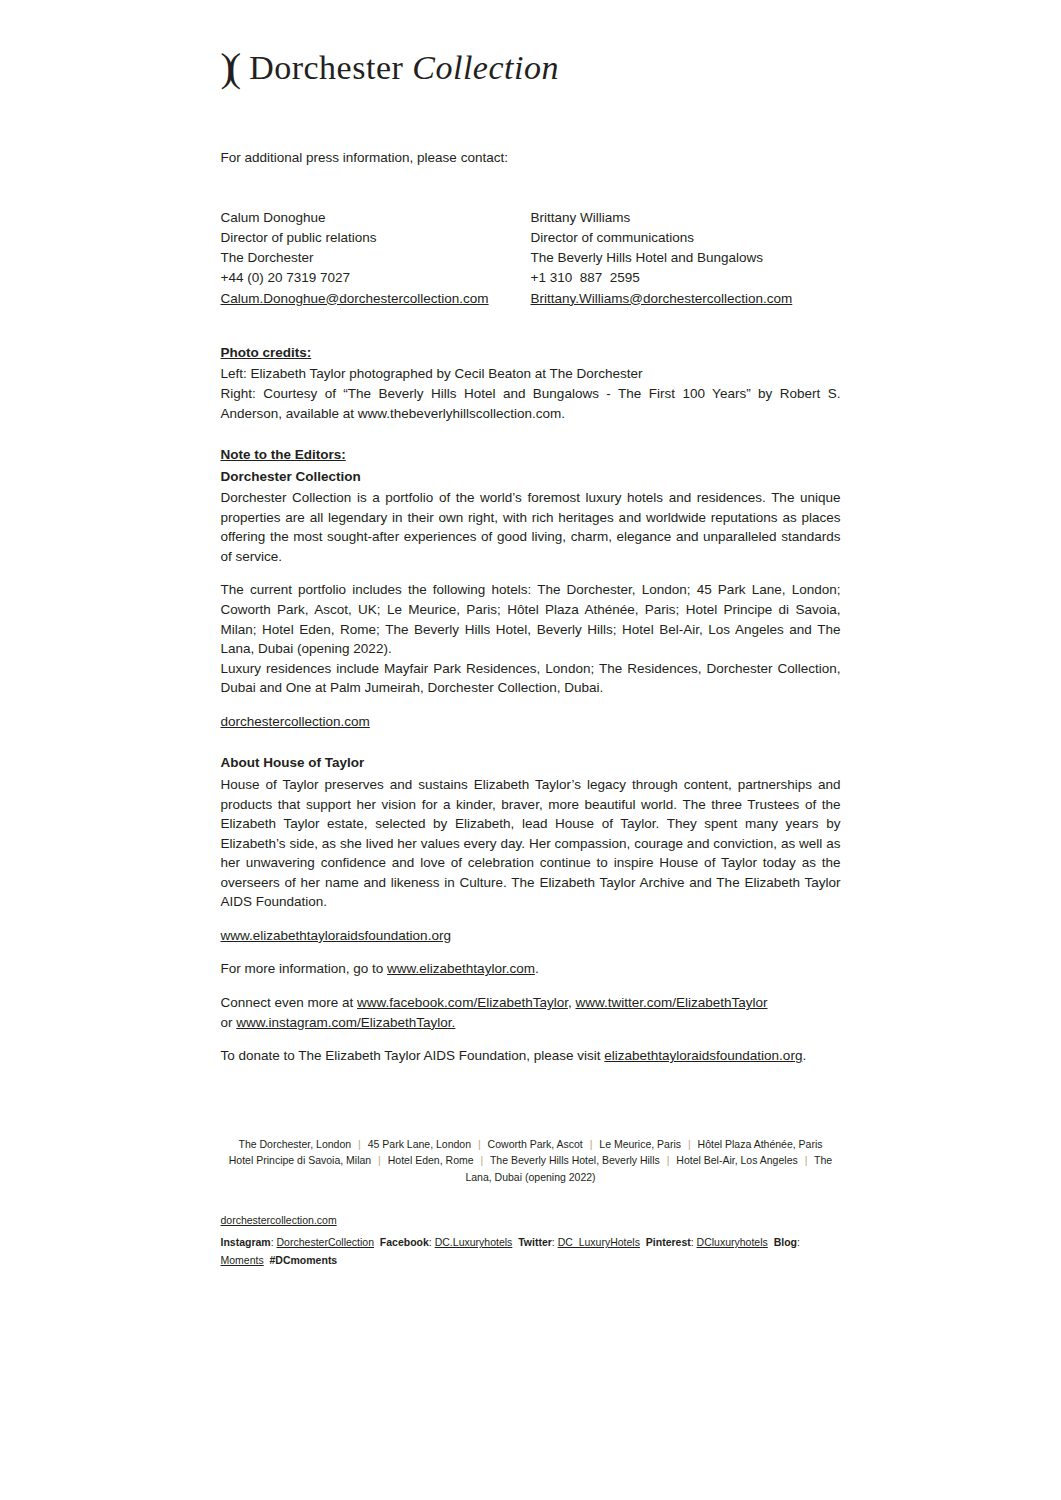)( Dorchester Collection
For additional press information, please contact:
| Calum Donoghue Director of public relations The Dorchester +44 (0) 20 7319 7027 Calum.Donoghue@dorchestercollection.com | Brittany Williams Director of communications The Beverly Hills Hotel and Bungalows +1 310 887 2595 Brittany.Williams@dorchestercollection.com |
Photo credits:
Left: Elizabeth Taylor photographed by Cecil Beaton at The Dorchester
Right: Courtesy of “The Beverly Hills Hotel and Bungalows - The First 100 Years” by Robert S. Anderson, available at www.thebeverlyhillscollection.com.
Note to the Editors:
Dorchester Collection
Dorchester Collection is a portfolio of the world’s foremost luxury hotels and residences. The unique properties are all legendary in their own right, with rich heritages and worldwide reputations as places offering the most sought-after experiences of good living, charm, elegance and unparalleled standards of service.
The current portfolio includes the following hotels: The Dorchester, London; 45 Park Lane, London; Coworth Park, Ascot, UK; Le Meurice, Paris; Hôtel Plaza Athénée, Paris; Hotel Principe di Savoia, Milan; Hotel Eden, Rome; The Beverly Hills Hotel, Beverly Hills; Hotel Bel-Air, Los Angeles and The Lana, Dubai (opening 2022).
Luxury residences include Mayfair Park Residences, London; The Residences, Dorchester Collection, Dubai and One at Palm Jumeirah, Dorchester Collection, Dubai.
dorchestercollection.com
About House of Taylor
House of Taylor preserves and sustains Elizabeth Taylor’s legacy through content, partnerships and products that support her vision for a kinder, braver, more beautiful world. The three Trustees of the Elizabeth Taylor estate, selected by Elizabeth, lead House of Taylor. They spent many years by Elizabeth’s side, as she lived her values every day. Her compassion, courage and conviction, as well as her unwavering confidence and love of celebration continue to inspire House of Taylor today as the overseers of her name and likeness in Culture. The Elizabeth Taylor Archive and The Elizabeth Taylor AIDS Foundation.
www.elizabethtayloraidsfoundation.org
For more information, go to www.elizabethtaylor.com.
Connect even more at www.facebook.com/ElizabethTaylor, www.twitter.com/ElizabethTaylor
or www.instagram.com/ElizabethTaylor.
To donate to The Elizabeth Taylor AIDS Foundation, please visit elizabethtayloraidsfoundation.org.
The Dorchester, London | 45 Park Lane, London | Coworth Park, Ascot | Le Meurice, Paris | Hôtel Plaza Athénée, Paris
Hotel Principe di Savoia, Milan | Hotel Eden, Rome | The Beverly Hills Hotel, Beverly Hills | Hotel Bel-Air, Los Angeles | The Lana, Dubai (opening 2022)
dorchestercollection.com
Instagram: DorchesterCollection Facebook: DC.Luxuryhotels Twitter: DC_LuxuryHotels Pinterest: DCluxuryhotels Blog: Moments #DCmoments